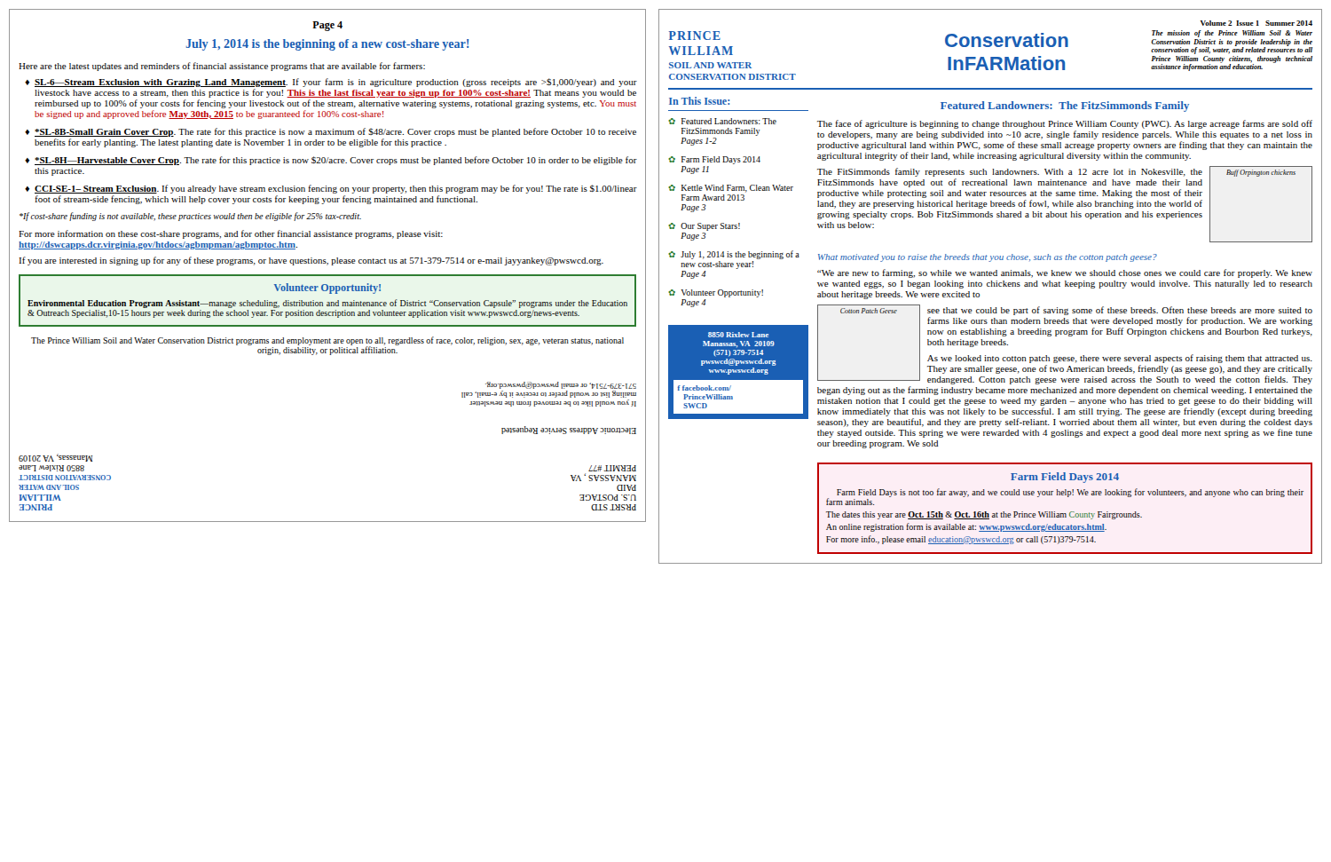Page 4
July 1, 2014 is the beginning of a new cost-share year!
Here are the latest updates and reminders of financial assistance programs that are available for farmers:
SL-6—Stream Exclusion with Grazing Land Management. If your farm is in agriculture production (gross receipts are >$1,000/year) and your livestock have access to a stream, then this practice is for you! This is the last fiscal year to sign up for 100% cost-share! That means you would be reimbursed up to 100% of your costs for fencing your livestock out of the stream, alternative watering systems, rotational grazing systems, etc. You must be signed up and approved before May 30th, 2015 to be guaranteed for 100% cost-share!
*SL-8B-Small Grain Cover Crop. The rate for this practice is now a maximum of $48/acre. Cover crops must be planted before October 10 to receive benefits for early planting. The latest planting date is November 1 in order to be eligible for this practice .
*SL-8H—Harvestable Cover Crop. The rate for this practice is now $20/acre. Cover crops must be planted before October 10 in order to be eligible for this practice.
CCI-SE-1– Stream Exclusion. If you already have stream exclusion fencing on your property, then this program may be for you! The rate is $1.00/linear foot of stream-side fencing, which will help cover your costs for keeping your fencing maintained and functional.
*If cost-share funding is not available, these practices would then be eligible for 25% tax-credit.
For more information on these cost-share programs, and for other financial assistance programs, please visit:
http://dswcapps.dcr.virginia.gov/htdocs/agbmpman/agbmptoc.htm.
If you are interested in signing up for any of these programs, or have questions, please contact us at 571-379-7514 or e-mail jayyankey@pwswcd.org.
Volunteer Opportunity!
Environmental Education Program Assistant—manage scheduling, distribution and maintenance of District “Conservation Capsule” programs under the Education & Outreach Specialist,10-15 hours per week during the school year. For position description and volunteer application visit www.pwswcd.org/news-events.
The Prince William Soil and Water Conservation District programs and employment are open to all, regardless of race, color, religion, sex, age, veteran status, national origin, disability, or political affiliation.
If you would like to be removed from the newsletter
mailing list or would prefer to receive it by e-mail, call
571-379-7514, or email pwswcd@pwswcd.org.
Electronic Address Service Requested
PRSRT STD
U.S. POSTAGE
PAID
MANASSAS , VA
PERMIT #77
PRINCE
WILLIAM
SOIL AND WATER
CONSERVATION DISTRICT
8850 Rixlew Lane
Manassas, VA 20109
Volume 2 Issue 1 Summer 2014
PRINCE
WILLIAM
SOIL AND WATER
CONSERVATION DISTRICT
Conservation
InFARMation
The mission of the Prince William Soil & Water Conservation District is to provide leadership in the conservation of soil, water, and related resources to all Prince William County citizens, through technical assistance information and education.
In This Issue:
Featured Landowners: The FitzSimmonds Family
Pages 1-2
Farm Field Days 2014
Page 11
Kettle Wind Farm, Clean Water Farm Award 2013
Page 3
Our Super Stars!
Page 3
July 1, 2014 is the beginning of a new cost-share year!
Page 4
Volunteer Opportunity!
Page 4
8850 Rixlew Lane
Manassas, VA 20109
(571) 379-7514
pwswcd@pwswcd.org
www.pwswcd.org
f facebook.com/
PrinceWilliam
SWCD
Featured Landowners: The FitzSimmonds Family
The face of agriculture is beginning to change throughout Prince William County (PWC). As large acreage farms are sold off to developers, many are being subdivided into ~10 acre, single family residence parcels. While this equates to a net loss in productive agricultural land within PWC, some of these small acreage property owners are finding that they can maintain the agricultural integrity of their land, while increasing agricultural diversity within the community.
Buff Orpington chickens
The FitSimmonds family represents such landowners. With a 12 acre lot in Nokesville, the FitzSimmonds have opted out of recreational lawn maintenance and have made their land productive while protecting soil and water resources at the same time. Making the most of their land, they are preserving historical heritage breeds of fowl, while also branching into the world of growing specialty crops. Bob FitzSimmonds shared a bit about his operation and his experiences with us below:
What motivated you to raise the breeds that you chose, such as the cotton patch geese?
“We are new to farming, so while we wanted animals, we knew we should chose ones we could care for properly. We knew we wanted eggs, so I began looking into chickens and what keeping poultry would involve. This naturally led to research about heritage breeds. We were excited to
Cotton Patch Geese
see that we could be part of saving some of these breeds. Often these breeds are more suited to farms like ours than modern breeds that were developed mostly for production. We are working now on establishing a breeding program for Buff Orpington chickens and Bourbon Red turkeys, both heritage breeds.
As we looked into cotton patch geese, there were several aspects of raising them that attracted us. They are smaller geese, one of two American breeds, friendly (as geese go), and they are critically endangered. Cotton patch geese were raised across the South to weed the cotton fields. They began dying out as the farming industry became more mechanized and more dependent on chemical weeding. I entertained the mistaken notion that I could get the geese to weed my garden – anyone who has tried to get geese to do their bidding will know immediately that this was not likely to be successful. I am still trying. The geese are friendly (except during breeding season), they are beautiful, and they are pretty self-reliant. I worried about them all winter, but even during the coldest days they stayed outside. This spring we were rewarded with 4 goslings and expect a good deal more next spring as we fine tune our breeding program. We sold
Farm Field Days 2014
Farm Field Days is not too far away, and we could use your help! We are looking for volunteers, and anyone who can bring their farm animals.
The dates this year are Oct. 15th & Oct. 16th at the Prince William County Fairgrounds.
An online registration form is available at: www.pwswcd.org/educators.html.
For more info., please email education@pwswcd.org or call (571)379-7514.